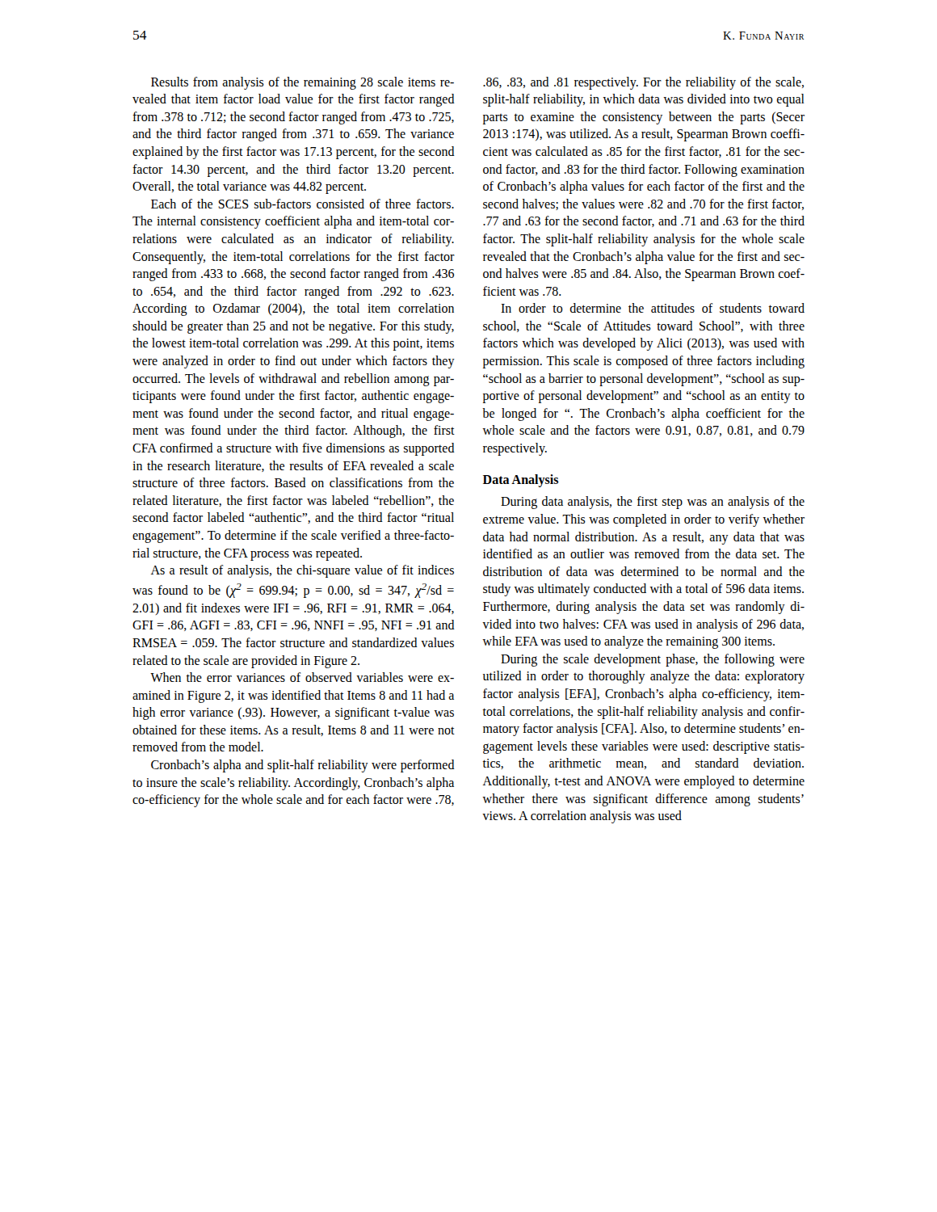54 K. Funda Nayir
Results from analysis of the remaining 28 scale items revealed that item factor load value for the first factor ranged from .378 to .712; the second factor ranged from .473 to .725, and the third factor ranged from .371 to .659. The variance explained by the first factor was 17.13 percent, for the second factor 14.30 percent, and the third factor 13.20 percent. Overall, the total variance was 44.82 percent.
Each of the SCES sub-factors consisted of three factors. The internal consistency coefficient alpha and item-total correlations were calculated as an indicator of reliability. Consequently, the item-total correlations for the first factor ranged from .433 to .668, the second factor ranged from .436 to .654, and the third factor ranged from .292 to .623. According to Ozdamar (2004), the total item correlation should be greater than 25 and not be negative. For this study, the lowest item-total correlation was .299. At this point, items were analyzed in order to find out under which factors they occurred. The levels of withdrawal and rebellion among participants were found under the first factor, authentic engagement was found under the second factor, and ritual engagement was found under the third factor. Although, the first CFA confirmed a structure with five dimensions as supported in the research literature, the results of EFA revealed a scale structure of three factors. Based on classifications from the related literature, the first factor was labeled “rebellion”, the second factor labeled “authentic”, and the third factor “ritual engagement”. To determine if the scale verified a three-factorial structure, the CFA process was repeated.
As a result of analysis, the chi-square value of fit indices was found to be (χ2 = 699.94; p = 0.00, sd = 347, χ2/sd = 2.01) and fit indexes were IFI = .96, RFI = .91, RMR = .064, GFI = .86, AGFI = .83, CFI = .96, NNFI = .95, NFI = .91 and RMSEA = .059. The factor structure and standardized values related to the scale are provided in Figure 2.
When the error variances of observed variables were examined in Figure 2, it was identified that Items 8 and 11 had a high error variance (.93). However, a significant t-value was obtained for these items. As a result, Items 8 and 11 were not removed from the model.
Cronbach’s alpha and split-half reliability were performed to insure the scale’s reliability. Accordingly, Cronbach’s alpha co-efficiency for the whole scale and for each factor were .78, .86, .83, and .81 respectively. For the reliability of the scale, split-half reliability, in which data was divided into two equal parts to examine the consistency between the parts (Secer 2013 :174), was utilized. As a result, Spearman Brown coefficient was calculated as .85 for the first factor, .81 for the second factor, and .83 for the third factor. Following examination of Cronbach’s alpha values for each factor of the first and the second halves; the values were .82 and .70 for the first factor, .77 and .63 for the second factor, and .71 and .63 for the third factor. The split-half reliability analysis for the whole scale revealed that the Cronbach’s alpha value for the first and second halves were .85 and .84. Also, the Spearman Brown coefficient was .78.
In order to determine the attitudes of students toward school, the “Scale of Attitudes toward School”, with three factors which was developed by Alici (2013), was used with permission. This scale is composed of three factors including “school as a barrier to personal development”, “school as supportive of personal development” and “school as an entity to be longed for “. The Cronbach’s alpha coefficient for the whole scale and the factors were 0.91, 0.87, 0.81, and 0.79 respectively.
Data Analysis
During data analysis, the first step was an analysis of the extreme value. This was completed in order to verify whether data had normal distribution. As a result, any data that was identified as an outlier was removed from the data set. The distribution of data was determined to be normal and the study was ultimately conducted with a total of 596 data items. Furthermore, during analysis the data set was randomly divided into two halves: CFA was used in analysis of 296 data, while EFA was used to analyze the remaining 300 items.
During the scale development phase, the following were utilized in order to thoroughly analyze the data: exploratory factor analysis [EFA], Cronbach’s alpha co-efficiency, item-total correlations, the split-half reliability analysis and confirmatory factor analysis [CFA]. Also, to determine students’ engagement levels these variables were used: descriptive statistics, the arithmetic mean, and standard deviation. Additionally, t-test and ANOVA were employed to determine whether there was significant difference among students’ views. A correlation analysis was used